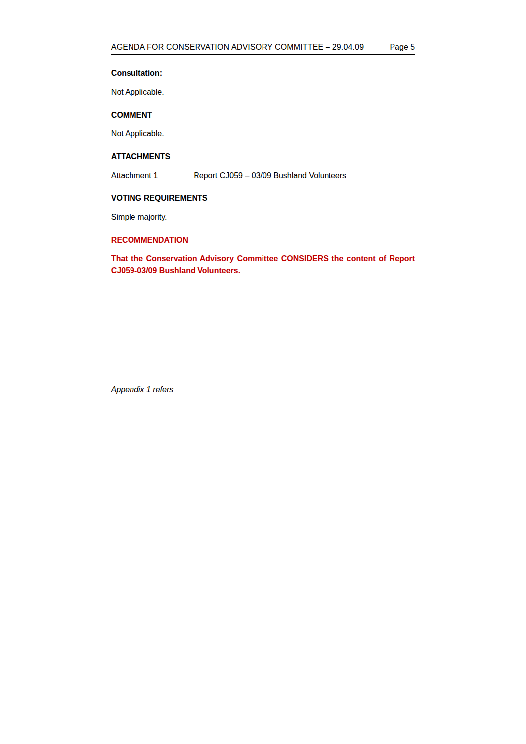AGENDA FOR CONSERVATION ADVISORY COMMITTEE – 29.04.09 Page 5
Consultation:
Not Applicable.
COMMENT
Not Applicable.
ATTACHMENTS
Attachment 1 Report CJ059 – 03/09 Bushland Volunteers
VOTING REQUIREMENTS
Simple majority.
RECOMMENDATION
That the Conservation Advisory Committee CONSIDERS the content of Report CJ059-03/09 Bushland Volunteers.
Appendix 1 refers